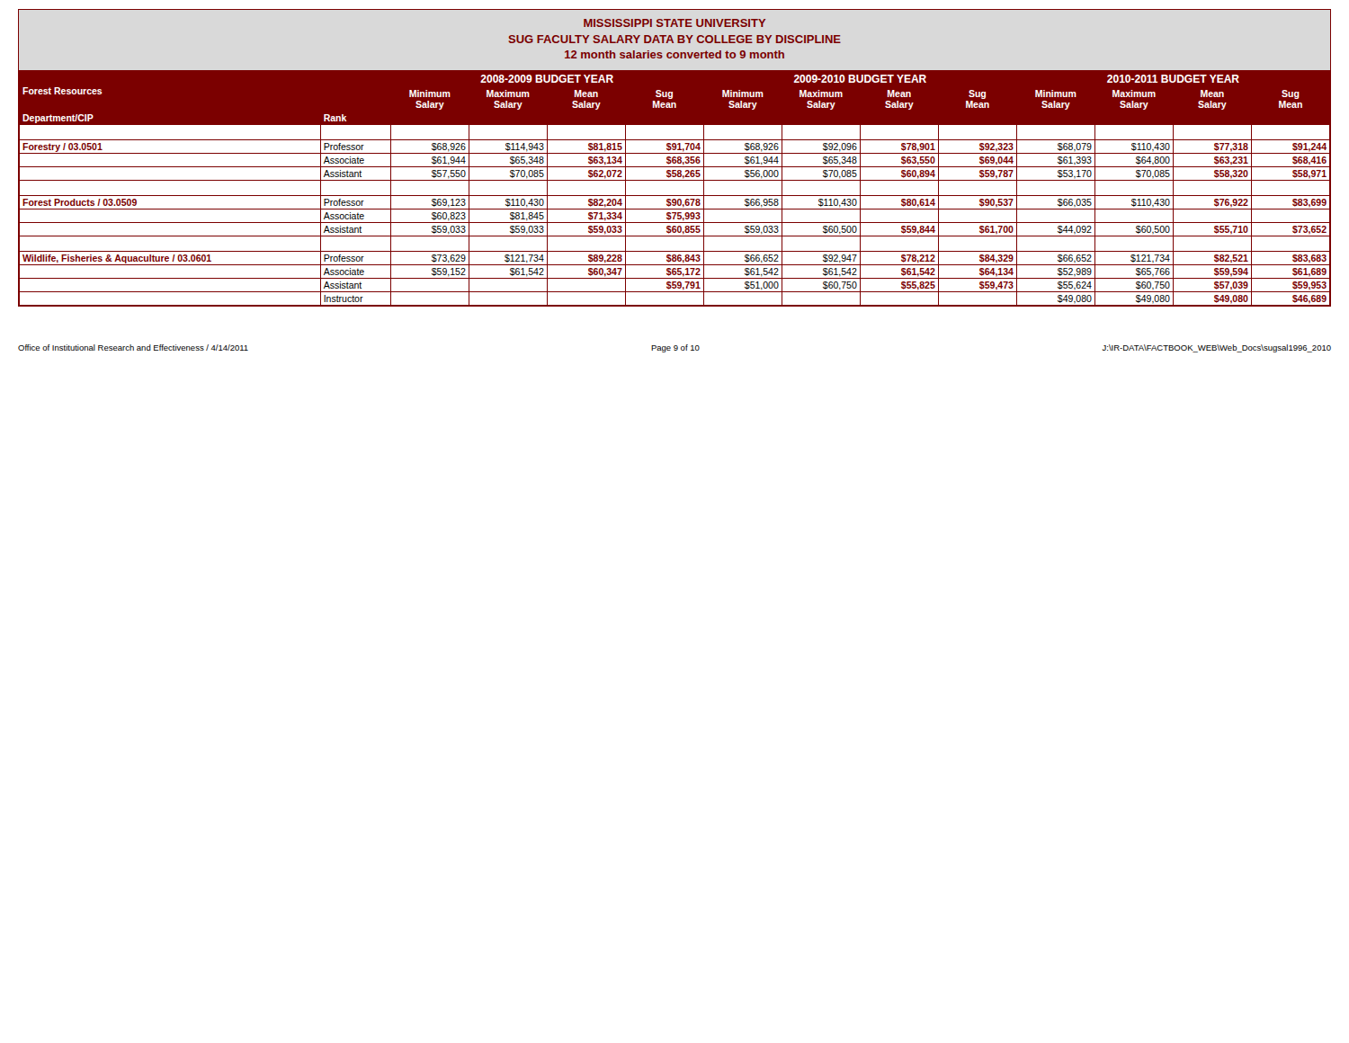MISSISSIPPI STATE UNIVERSITY
SUG FACULTY SALARY DATA BY COLLEGE BY DISCIPLINE
12 month salaries converted to 9 month
| Forest Resources | | 2008-2009 BUDGET YEAR | 2009-2010 BUDGET YEAR | 2010-2011 BUDGET YEAR |
| --- | --- | --- | --- | --- |
| Minimum Salary | Maximum Salary | Mean Salary | Sug Mean | Minimum Salary | Maximum Salary | Mean Salary | Sug Mean | Minimum Salary | Maximum Salary | Mean Salary | Sug Mean |
| Department/CIP | Rank | |
| Forestry / 03.0501 | Professor | $68,926 | $114,943 | $81,815 | $91,704 | $68,926 | $92,096 | $78,901 | $92,323 | $68,079 | $110,430 | $77,318 | $91,244 |
| | Associate | $61,944 | $65,348 | $63,134 | $68,356 | $61,944 | $65,348 | $63,550 | $69,044 | $61,393 | $64,800 | $63,231 | $68,416 |
| | Assistant | $57,550 | $70,085 | $62,072 | $58,265 | $56,000 | $70,085 | $60,894 | $59,787 | $53,170 | $70,085 | $58,320 | $58,971 |
| Forest Products / 03.0509 | Professor | $69,123 | $110,430 | $82,204 | $90,678 | $66,958 | $110,430 | $80,614 | $90,537 | $66,035 | $110,430 | $76,922 | $83,699 |
| | Associate | $60,823 | $81,845 | $71,334 | $75,993 | | | | | | | | |
| | Assistant | $59,033 | $59,033 | $59,033 | $60,855 | $59,033 | $60,500 | $59,844 | $61,700 | $44,092 | $60,500 | $55,710 | $73,652 |
| Wildlife, Fisheries & Aquaculture / 03.0601 | Professor | $73,629 | $121,734 | $89,228 | $86,843 | $66,652 | $92,947 | $78,212 | $84,329 | $66,652 | $121,734 | $82,521 | $83,683 |
| | Associate | $59,152 | $61,542 | $60,347 | $65,172 | $61,542 | $61,542 | $61,542 | $64,134 | $52,989 | $65,766 | $59,594 | $61,689 |
| | Assistant | | | | $59,791 | $51,000 | $60,750 | $55,825 | $59,473 | $55,624 | $60,750 | $57,039 | $59,953 |
| | Instructor | | | | | | | | | $49,080 | $49,080 | $49,080 | $46,689 |
Office of Institutional Research and Effectiveness / 4/14/2011
Page 9 of 10
J:\IR-DATA\FACTBOOK_WEB\Web_Docs\sugsal1996_2010